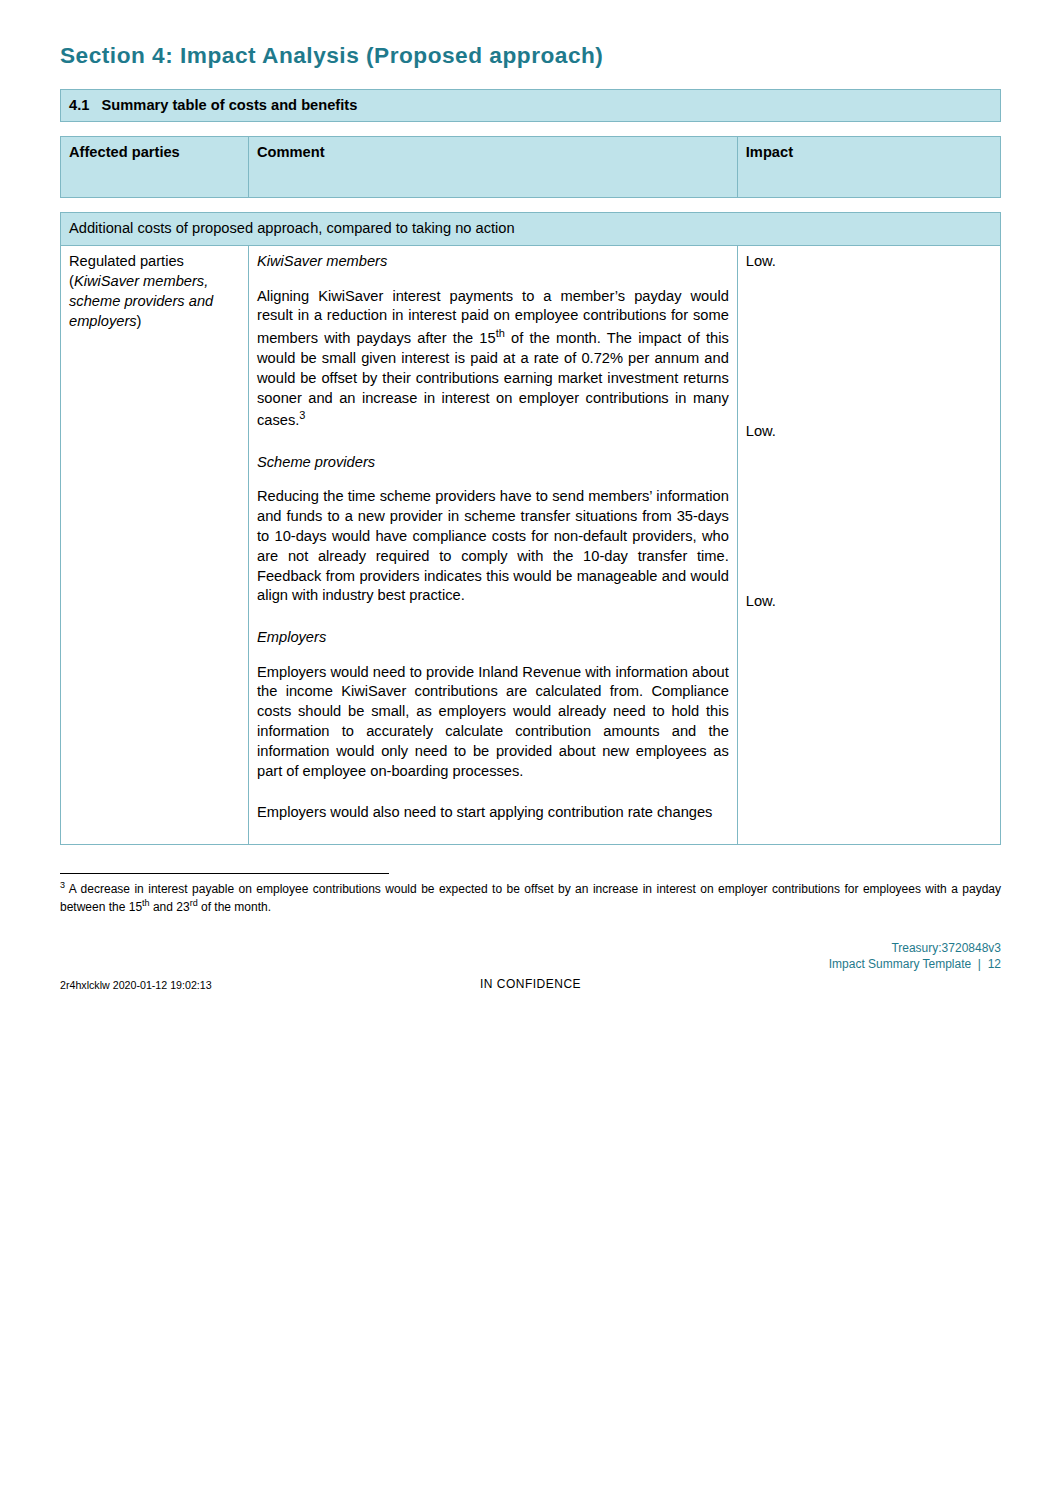Section 4: Impact Analysis (Proposed approach)
4.1 Summary table of costs and benefits
| Affected parties | Comment | Impact |
| --- | --- | --- |
| Additional costs of proposed approach, compared to taking no action |
| Regulated parties ( KiwiSaver members, scheme providers and employers ) | KiwiSaver members Aligning KiwiSaver interest payments to a member’s payday would result in a reduction in interest paid on employee contributions for some members with paydays after the 15 th of the month. The impact of this would be small given interest is paid at a rate of 0.72% per annum and would be offset by their contributions earning market investment returns sooner and an increase in interest on employer contributions in many cases. 3 Scheme providers Reducing the time scheme providers have to send members’ information and funds to a new provider in scheme transfer situations from 35-days to 10-days would have compliance costs for non-default providers, who are not already required to comply with the 10-day transfer time. Feedback from providers indicates this would be manageable and would align with industry best practice. Employers Employers would need to provide Inland Revenue with information about the income KiwiSaver contributions are calculated from. Compliance costs should be small, as employers would already need to hold this information to accurately calculate contribution amounts and the information would only need to be provided about new employees as part of employee on-boarding processes. Employers would also need to start applying contribution rate changes | Low. Low. Low. |
3 A decrease in interest payable on employee contributions would be expected to be offset by an increase in interest on employer contributions for employees with a payday between the 15th and 23rd of the month.
Treasury:3720848v3
Impact Summary Template | 12
IN CONFIDENCE
2r4hxlcklw 2020-01-12 19:02:13